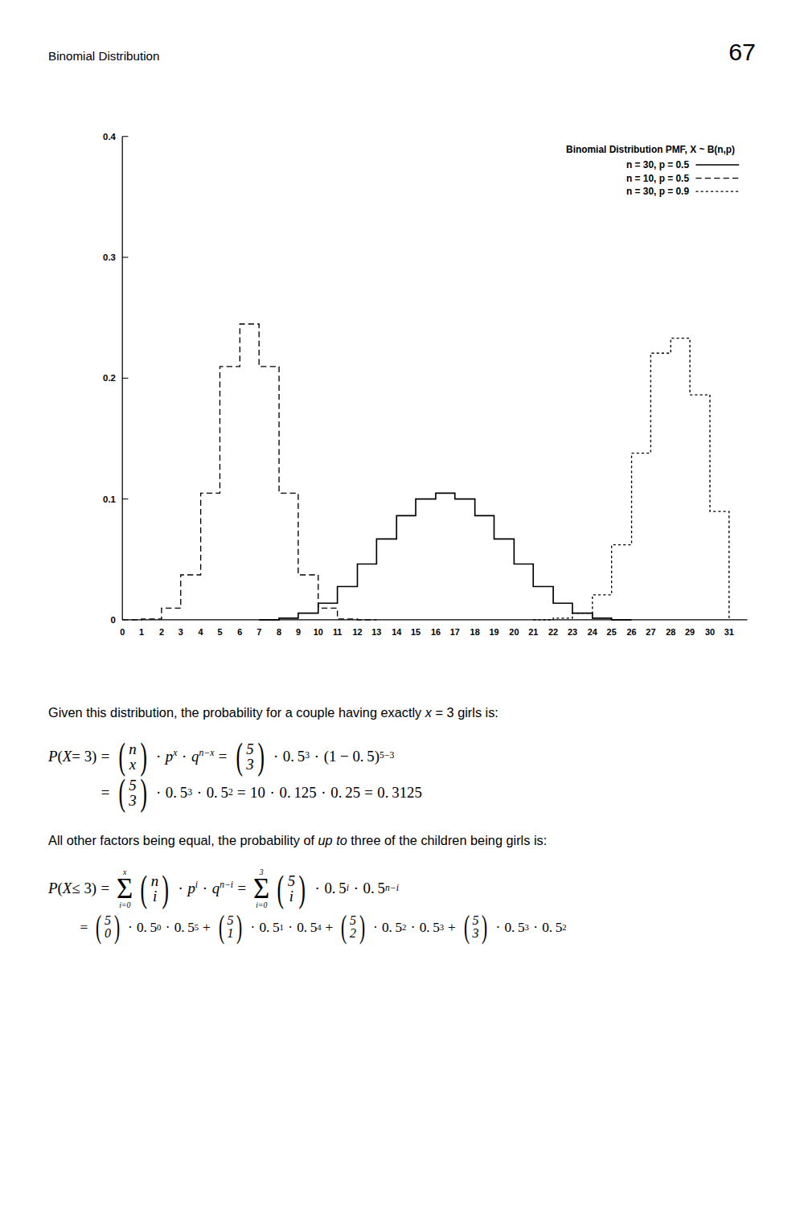Binomial Distribution 67
0.4 0.3 0.2 0.1 0 0 1 2 3 4 5 6 7 8 9 10 11 12 13 14 15 16 17 18 19 20 21 22 23 24 25 26 27 28 29 30 31 Binomial Distribution PMF, X ~ B(n,p) n = 30, p = 0.5 n = 10, p = 0.5 n = 30, p = 0.9
Given this distribution, the probability for a couple having exactly x = 3 girls is:
P(X = 3)= (nx) ·px·qn−x = (53) ·0. 53·(1 − 0. 5)5−3
= (53) ·0. 53·0. 52 =10·0. 125·0. 25 =0. 3125
All other factors being equal, the probability of up to three of the children being girls is:
P(X ≤ 3)= xΣi=0 (ni) ·pi·qn−i = 3 Σi=0 (5 i) ·0. 5i·0. 5n−i
= (50) ·0. 50·0. 55 + (51) ·0. 51·0. 54 + (52) ·0. 52·0. 53 + (53) ·0. 53·0. 52